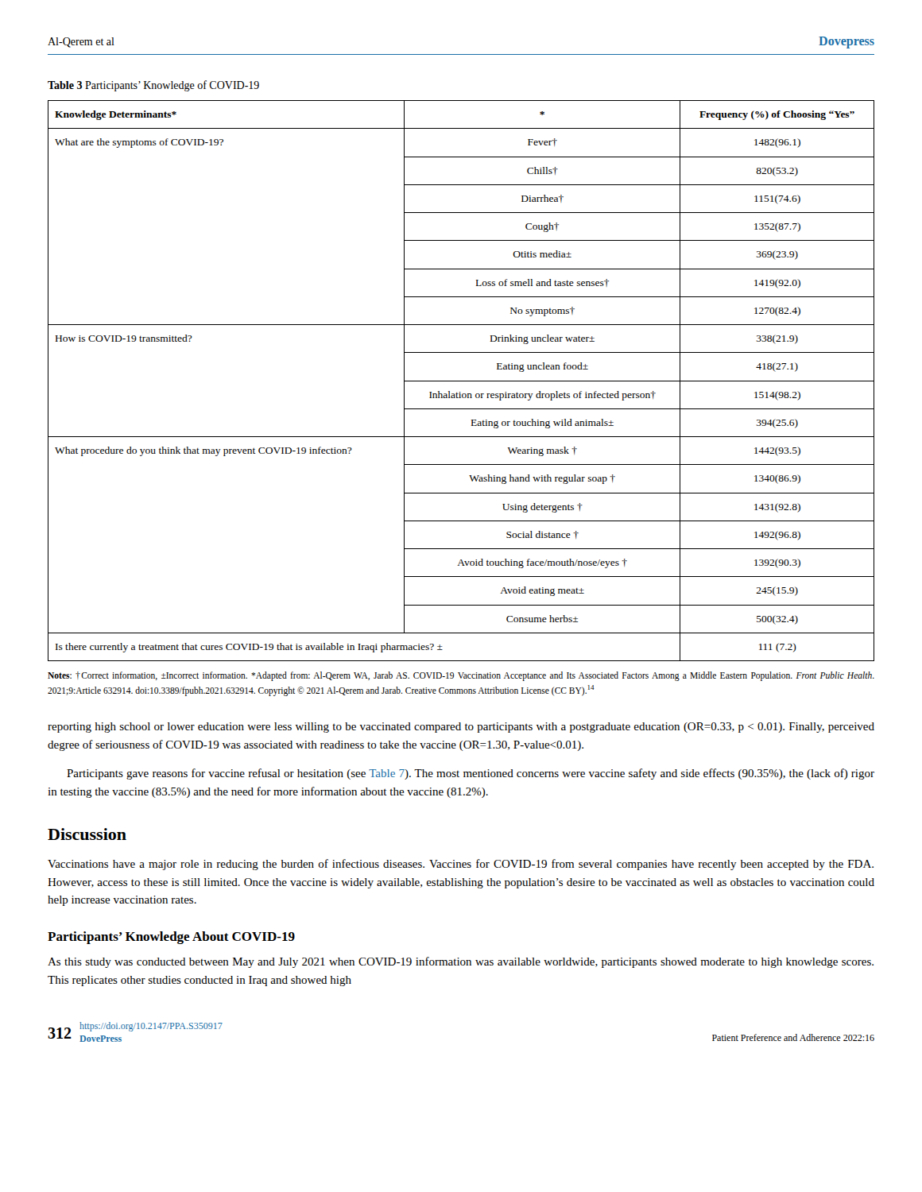Al-Qerem et al
Dovepress
Table 3 Participants’ Knowledge of COVID-19
| Knowledge Determinants* | * | Frequency (%) of Choosing “Yes” |
| --- | --- | --- |
| What are the symptoms of COVID-19? | Fever† | 1482(96.1) |
| Chills† | 820(53.2) |
| Diarrhea† | 1151(74.6) |
| Cough† | 1352(87.7) |
| Otitis media± | 369(23.9) |
| Loss of smell and taste senses† | 1419(92.0) |
| No symptoms† | 1270(82.4) |
| How is COVID-19 transmitted? | Drinking unclear water± | 338(21.9) |
| Eating unclean food± | 418(27.1) |
| Inhalation or respiratory droplets of infected person† | 1514(98.2) |
| Eating or touching wild animals± | 394(25.6) |
| What procedure do you think that may prevent COVID-19 infection? | Wearing mask † | 1442(93.5) |
| Washing hand with regular soap † | 1340(86.9) |
| Using detergents † | 1431(92.8) |
| Social distance † | 1492(96.8) |
| Avoid touching face/mouth/nose/eyes † | 1392(90.3) |
| Avoid eating meat± | 245(15.9) |
| Consume herbs± | 500(32.4) |
| Is there currently a treatment that cures COVID-19 that is available in Iraqi pharmacies? ± | 111 (7.2) |
Notes: †Correct information, ±Incorrect information. *Adapted from: Al-Qerem WA, Jarab AS. COVID-19 Vaccination Acceptance and Its Associated Factors Among a Middle Eastern Population. Front Public Health. 2021;9:Article 632914. doi:10.3389/fpubh.2021.632914. Copyright © 2021 Al-Qerem and Jarab. Creative Commons Attribution License (CC BY).14
reporting high school or lower education were less willing to be vaccinated compared to participants with a postgraduate education (OR=0.33, p < 0.01). Finally, perceived degree of seriousness of COVID-19 was associated with readiness to take the vaccine (OR=1.30, P-value<0.01).
Participants gave reasons for vaccine refusal or hesitation (see Table 7). The most mentioned concerns were vaccine safety and side effects (90.35%), the (lack of) rigor in testing the vaccine (83.5%) and the need for more information about the vaccine (81.2%).
Discussion
Vaccinations have a major role in reducing the burden of infectious diseases. Vaccines for COVID-19 from several companies have recently been accepted by the FDA. However, access to these is still limited. Once the vaccine is widely available, establishing the population’s desire to be vaccinated as well as obstacles to vaccination could help increase vaccination rates.
Participants’ Knowledge About COVID-19
As this study was conducted between May and July 2021 when COVID-19 information was available worldwide, participants showed moderate to high knowledge scores. This replicates other studies conducted in Iraq and showed high
312
https://doi.org/10.2147/PPA.S350917
DovePress
Patient Preference and Adherence 2022:16